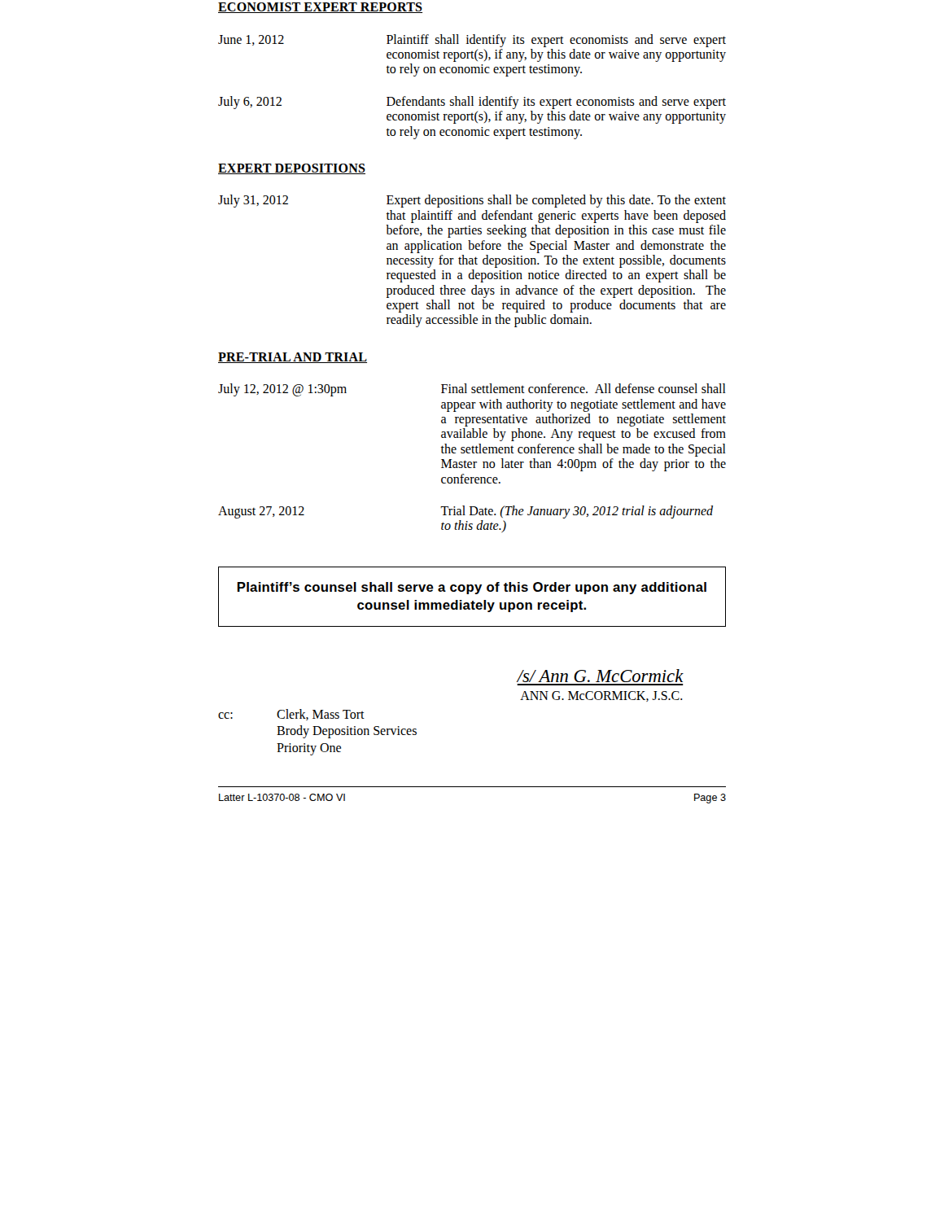ECONOMIST EXPERT REPORTS
June 1, 2012
Plaintiff shall identify its expert economists and serve expert economist report(s), if any, by this date or waive any opportunity to rely on economic expert testimony.
July 6, 2012
Defendants shall identify its expert economists and serve expert economist report(s), if any, by this date or waive any opportunity to rely on economic expert testimony.
EXPERT DEPOSITIONS
July 31, 2012
Expert depositions shall be completed by this date. To the extent that plaintiff and defendant generic experts have been deposed before, the parties seeking that deposition in this case must file an application before the Special Master and demonstrate the necessity for that deposition. To the extent possible, documents requested in a deposition notice directed to an expert shall be produced three days in advance of the expert deposition. The expert shall not be required to produce documents that are readily accessible in the public domain.
PRE-TRIAL AND TRIAL
July 12, 2012 @ 1:30pm
Final settlement conference. All defense counsel shall appear with authority to negotiate settlement and have a representative authorized to negotiate settlement available by phone. Any request to be excused from the settlement conference shall be made to the Special Master no later than 4:00pm of the day prior to the conference.
August 27, 2012
Trial Date. (The January 30, 2012 trial is adjourned to this date.)
Plaintiff’s counsel shall serve a copy of this Order upon any additional counsel immediately upon receipt.
/s/ Ann G. McCormick ANN G. McCORMICK, J.S.C.
cc:
Clerk, Mass Tort
Brody Deposition Services
Priority One
Latter L-10370-08 - CMO VI Page 3